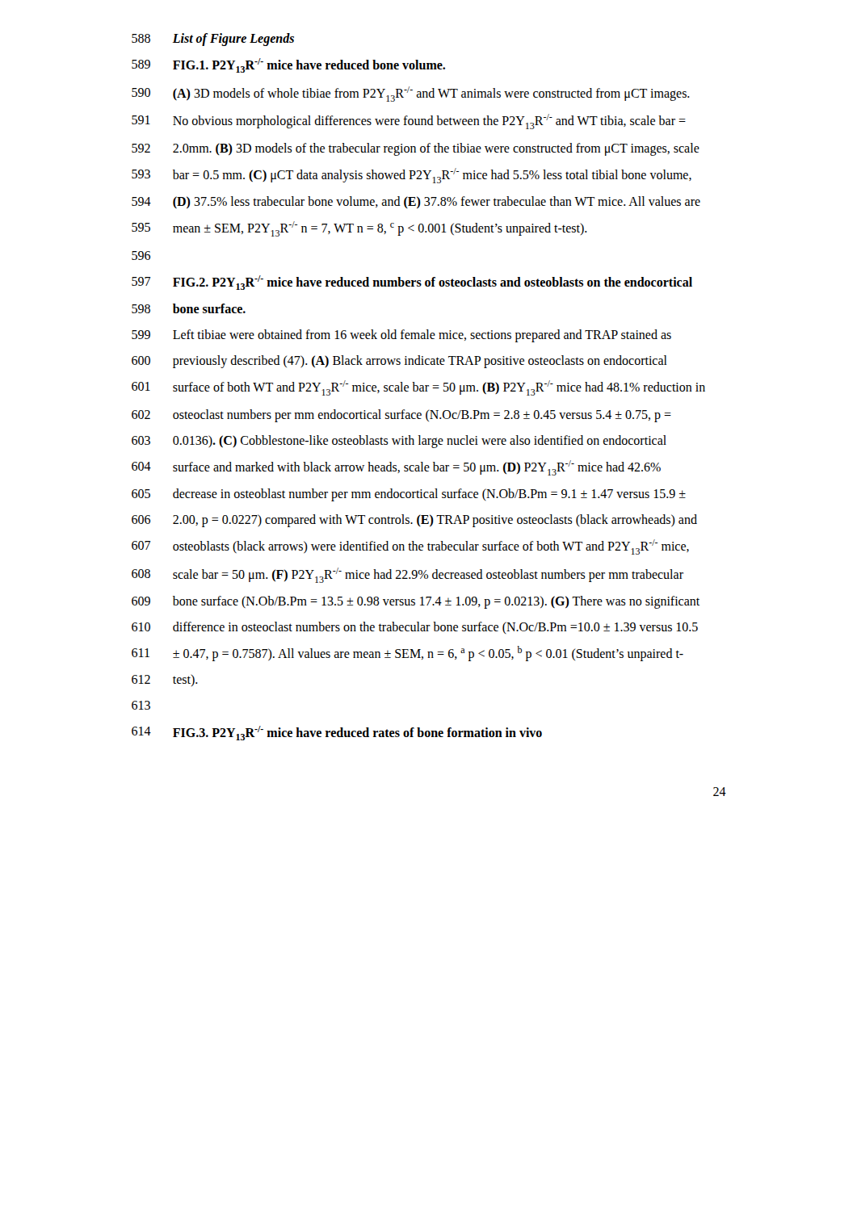588
List of Figure Legends
589
FIG.1. P2Y13R-/- mice have reduced bone volume.
590
(A) 3D models of whole tibiae from P2Y13R-/- and WT animals were constructed from μCT images.
591
No obvious morphological differences were found between the P2Y13R-/- and WT tibia, scale bar =
592
2.0mm. (B) 3D models of the trabecular region of the tibiae were constructed from μCT images, scale
593
bar = 0.5 mm. (C) μCT data analysis showed P2Y13R-/- mice had 5.5% less total tibial bone volume,
594
(D) 37.5% less trabecular bone volume, and (E) 37.8% fewer trabeculae than WT mice. All values are
595
mean ± SEM, P2Y13R-/- n = 7, WT n = 8, c p < 0.001 (Student’s unpaired t-test).
596
597
FIG.2. P2Y13R-/- mice have reduced numbers of osteoclasts and osteoblasts on the endocortical
598
bone surface.
599
Left tibiae were obtained from 16 week old female mice, sections prepared and TRAP stained as
600
previously described (47). (A) Black arrows indicate TRAP positive osteoclasts on endocortical
601
surface of both WT and P2Y13R-/- mice, scale bar = 50 μm. (B) P2Y13R-/- mice had 48.1% reduction in
602
osteoclast numbers per mm endocortical surface (N.Oc/B.Pm = 2.8 ± 0.45 versus 5.4 ± 0.75, p =
603
0.0136). (C) Cobblestone-like osteoblasts with large nuclei were also identified on endocortical
604
surface and marked with black arrow heads, scale bar = 50 μm. (D) P2Y13R-/- mice had 42.6%
605
decrease in osteoblast number per mm endocortical surface (N.Ob/B.Pm = 9.1 ± 1.47 versus 15.9 ±
606
2.00, p = 0.0227) compared with WT controls. (E) TRAP positive osteoclasts (black arrowheads) and
607
osteoblasts (black arrows) were identified on the trabecular surface of both WT and P2Y13R-/- mice,
608
scale bar = 50 μm. (F) P2Y13R-/- mice had 22.9% decreased osteoblast numbers per mm trabecular
609
bone surface (N.Ob/B.Pm = 13.5 ± 0.98 versus 17.4 ± 1.09, p = 0.0213). (G) There was no significant
610
difference in osteoclast numbers on the trabecular bone surface (N.Oc/B.Pm =10.0 ± 1.39 versus 10.5
611
± 0.47, p = 0.7587). All values are mean ± SEM, n = 6, a p < 0.05, b p < 0.01 (Student’s unpaired t-
612
test).
613
614
FIG.3. P2Y13R-/- mice have reduced rates of bone formation in vivo
24